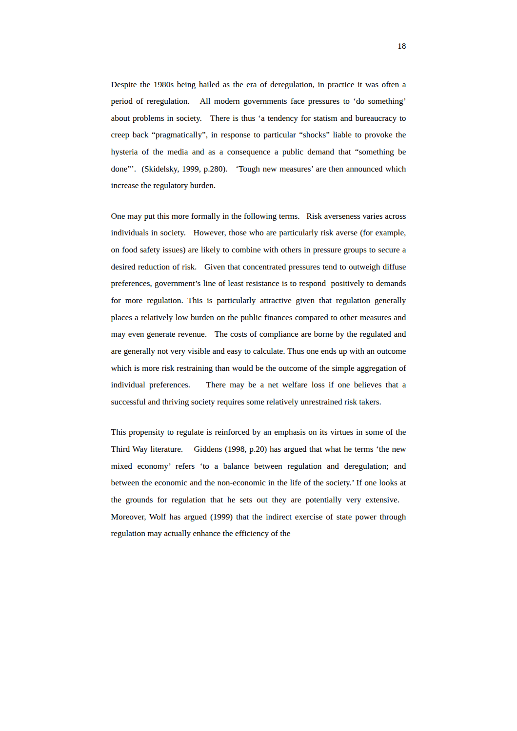18
Despite the 1980s being hailed as the era of deregulation, in practice it was often a period of reregulation. All modern governments face pressures to ‘do something’ about problems in society. There is thus ‘a tendency for statism and bureaucracy to creep back “pragmatically”, in response to particular “shocks” liable to provoke the hysteria of the media and as a consequence a public demand that “something be done”’. (Skidelsky, 1999, p.280). ‘Tough new measures’ are then announced which increase the regulatory burden.
One may put this more formally in the following terms. Risk averseness varies across individuals in society. However, those who are particularly risk averse (for example, on food safety issues) are likely to combine with others in pressure groups to secure a desired reduction of risk. Given that concentrated pressures tend to outweigh diffuse preferences, government’s line of least resistance is to respond positively to demands for more regulation. This is particularly attractive given that regulation generally places a relatively low burden on the public finances compared to other measures and may even generate revenue. The costs of compliance are borne by the regulated and are generally not very visible and easy to calculate. Thus one ends up with an outcome which is more risk restraining than would be the outcome of the simple aggregation of individual preferences. There may be a net welfare loss if one believes that a successful and thriving society requires some relatively unrestrained risk takers.
This propensity to regulate is reinforced by an emphasis on its virtues in some of the Third Way literature. Giddens (1998, p.20) has argued that what he terms ‘the new mixed economy’ refers ‘to a balance between regulation and deregulation; and between the economic and the non-economic in the life of the society.’ If one looks at the grounds for regulation that he sets out they are potentially very extensive. Moreover, Wolf has argued (1999) that the indirect exercise of state power through regulation may actually enhance the efficiency of the